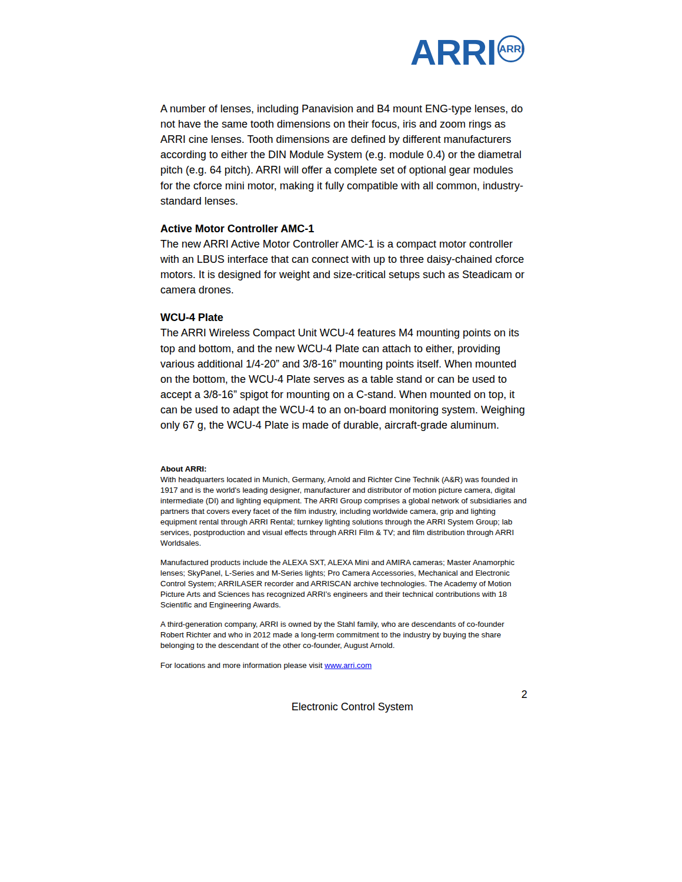ARRI ARRI
A number of lenses, including Panavision and B4 mount ENG-type lenses, do not have the same tooth dimensions on their focus, iris and zoom rings as ARRI cine lenses. Tooth dimensions are defined by different manufacturers according to either the DIN Module System (e.g. module 0.4) or the diametral pitch (e.g. 64 pitch). ARRI will offer a complete set of optional gear modules for the cforce mini motor, making it fully compatible with all common, industry-standard lenses.
Active Motor Controller AMC-1
The new ARRI Active Motor Controller AMC-1 is a compact motor controller with an LBUS interface that can connect with up to three daisy-chained cforce motors. It is designed for weight and size-critical setups such as Steadicam or camera drones.
WCU-4 Plate
The ARRI Wireless Compact Unit WCU-4 features M4 mounting points on its top and bottom, and the new WCU-4 Plate can attach to either, providing various additional 1/4-20” and 3/8-16” mounting points itself. When mounted on the bottom, the WCU-4 Plate serves as a table stand or can be used to accept a 3/8-16” spigot for mounting on a C-stand. When mounted on top, it can be used to adapt the WCU-4 to an on-board monitoring system. Weighing only 67 g, the WCU-4 Plate is made of durable, aircraft-grade aluminum.
About ARRI:
With headquarters located in Munich, Germany, Arnold and Richter Cine Technik (A&R) was founded in 1917 and is the world's leading designer, manufacturer and distributor of motion picture camera, digital intermediate (DI) and lighting equipment. The ARRI Group comprises a global network of subsidiaries and partners that covers every facet of the film industry, including worldwide camera, grip and lighting equipment rental through ARRI Rental; turnkey lighting solutions through the ARRI System Group; lab services, postproduction and visual effects through ARRI Film & TV; and film distribution through ARRI Worldsales.
Manufactured products include the ALEXA SXT, ALEXA Mini and AMIRA cameras; Master Anamorphic lenses; SkyPanel, L-Series and M-Series lights; Pro Camera Accessories, Mechanical and Electronic Control System; ARRILASER recorder and ARRISCAN archive technologies. The Academy of Motion Picture Arts and Sciences has recognized ARRI’s engineers and their technical contributions with 18 Scientific and Engineering Awards.
A third-generation company, ARRI is owned by the Stahl family, who are descendants of co-founder Robert Richter and who in 2012 made a long-term commitment to the industry by buying the share belonging to the descendant of the other co-founder, August Arnold.
For locations and more information please visit www.arri.com
Electronic Control System
2